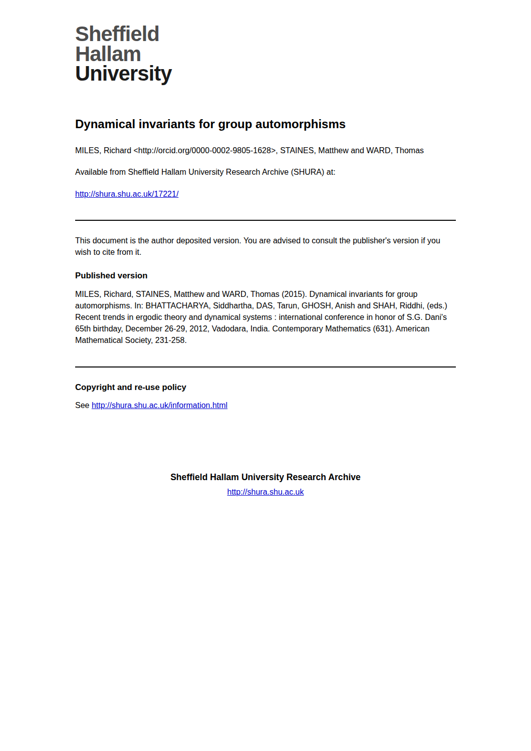Sheffield
Hallam
University
Dynamical invariants for group automorphisms
MILES, Richard <http://orcid.org/0000-0002-9805-1628>, STAINES, Matthew and WARD, Thomas
Available from Sheffield Hallam University Research Archive (SHURA) at:
http://shura.shu.ac.uk/17221/
This document is the author deposited version. You are advised to consult the publisher's version if you wish to cite from it.
Published version
MILES, Richard, STAINES, Matthew and WARD, Thomas (2015). Dynamical invariants for group automorphisms. In: BHATTACHARYA, Siddhartha, DAS, Tarun, GHOSH, Anish and SHAH, Riddhi, (eds.) Recent trends in ergodic theory and dynamical systems : international conference in honor of S.G. Dani's 65th birthday, December 26-29, 2012, Vadodara, India. Contemporary Mathematics (631). American Mathematical Society, 231-258.
Copyright and re-use policy
See http://shura.shu.ac.uk/information.html
Sheffield Hallam University Research Archive
http://shura.shu.ac.uk